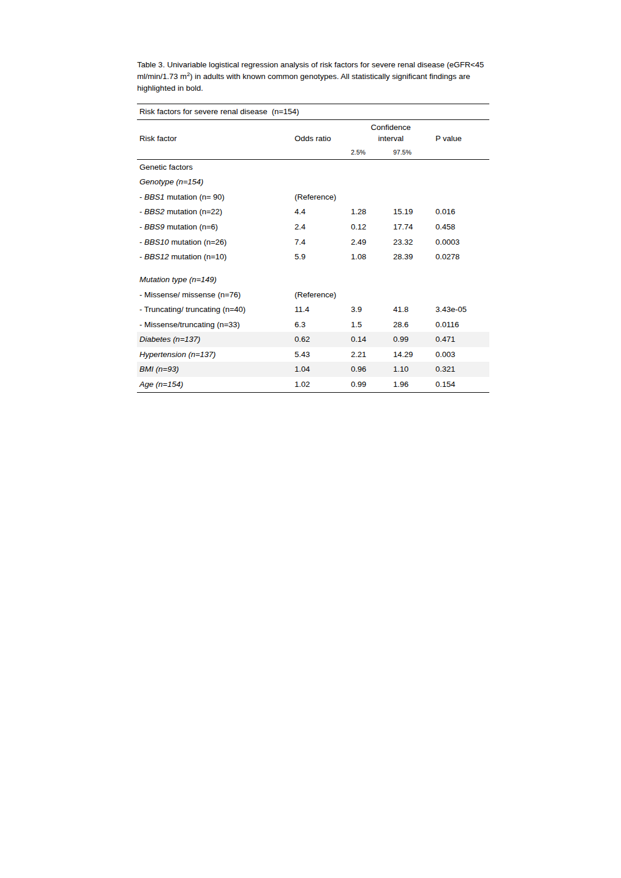Table 3. Univariable logistical regression analysis of risk factors for severe renal disease (eGFR<45 ml/min/1.73 m2) in adults with known common genotypes. All statistically significant findings are highlighted in bold.
| Risk factors for severe renal disease (n=154) |
| Risk factor | Odds ratio | Confidence interval | P value |
| | | 2.5% | 97.5% | |
| Genetic factors | | | | |
| Genotype (n=154) | | | | |
| - BBS1 mutation (n= 90) | (Reference) | | | |
| - BBS2 mutation (n=22) | 4.4 | 1.28 | 15.19 | 0.016 |
| - BBS9 mutation (n=6) | 2.4 | 0.12 | 17.74 | 0.458 |
| - BBS10 mutation (n=26) | 7.4 | 2.49 | 23.32 | 0.0003 |
| - BBS12 mutation (n=10) | 5.9 | 1.08 | 28.39 | 0.0278 |
| Mutation type (n=149) | | | | |
| - Missense/ missense (n=76) | (Reference) | | | |
| - Truncating/ truncating (n=40) | 11.4 | 3.9 | 41.8 | 3.43e-05 |
| - Missense/truncating (n=33) | 6.3 | 1.5 | 28.6 | 0.0116 |
| Diabetes (n=137) | 0.62 | 0.14 | 0.99 | 0.471 |
| Hypertension (n=137) | 5.43 | 2.21 | 14.29 | 0.003 |
| BMI (n=93) | 1.04 | 0.96 | 1.10 | 0.321 |
| Age (n=154) | 1.02 | 0.99 | 1.96 | 0.154 |